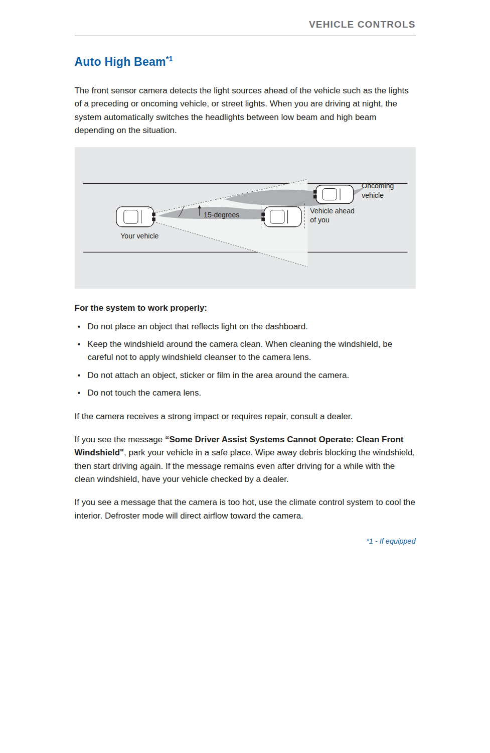VEHICLE CONTROLS
Auto High Beam*1
The front sensor camera detects the light sources ahead of the vehicle such as the lights of a preceding or oncoming vehicle, or street lights. When you are driving at night, the system automatically switches the headlights between low beam and high beam depending on the situation.
15-degrees Your vehicle Vehicle ahead of you Oncoming vehicle
For the system to work properly:
Do not place an object that reflects light on the dashboard.
Keep the windshield around the camera clean. When cleaning the windshield, be careful not to apply windshield cleanser to the camera lens.
Do not attach an object, sticker or film in the area around the camera.
Do not touch the camera lens.
If the camera receives a strong impact or requires repair, consult a dealer.
If you see the message “Some Driver Assist Systems Cannot Operate: Clean Front Windshield", park your vehicle in a safe place. Wipe away debris blocking the windshield, then start driving again. If the message remains even after driving for a while with the clean windshield, have your vehicle checked by a dealer.
If you see a message that the camera is too hot, use the climate control system to cool the interior. Defroster mode will direct airflow toward the camera.
*1 - If equipped